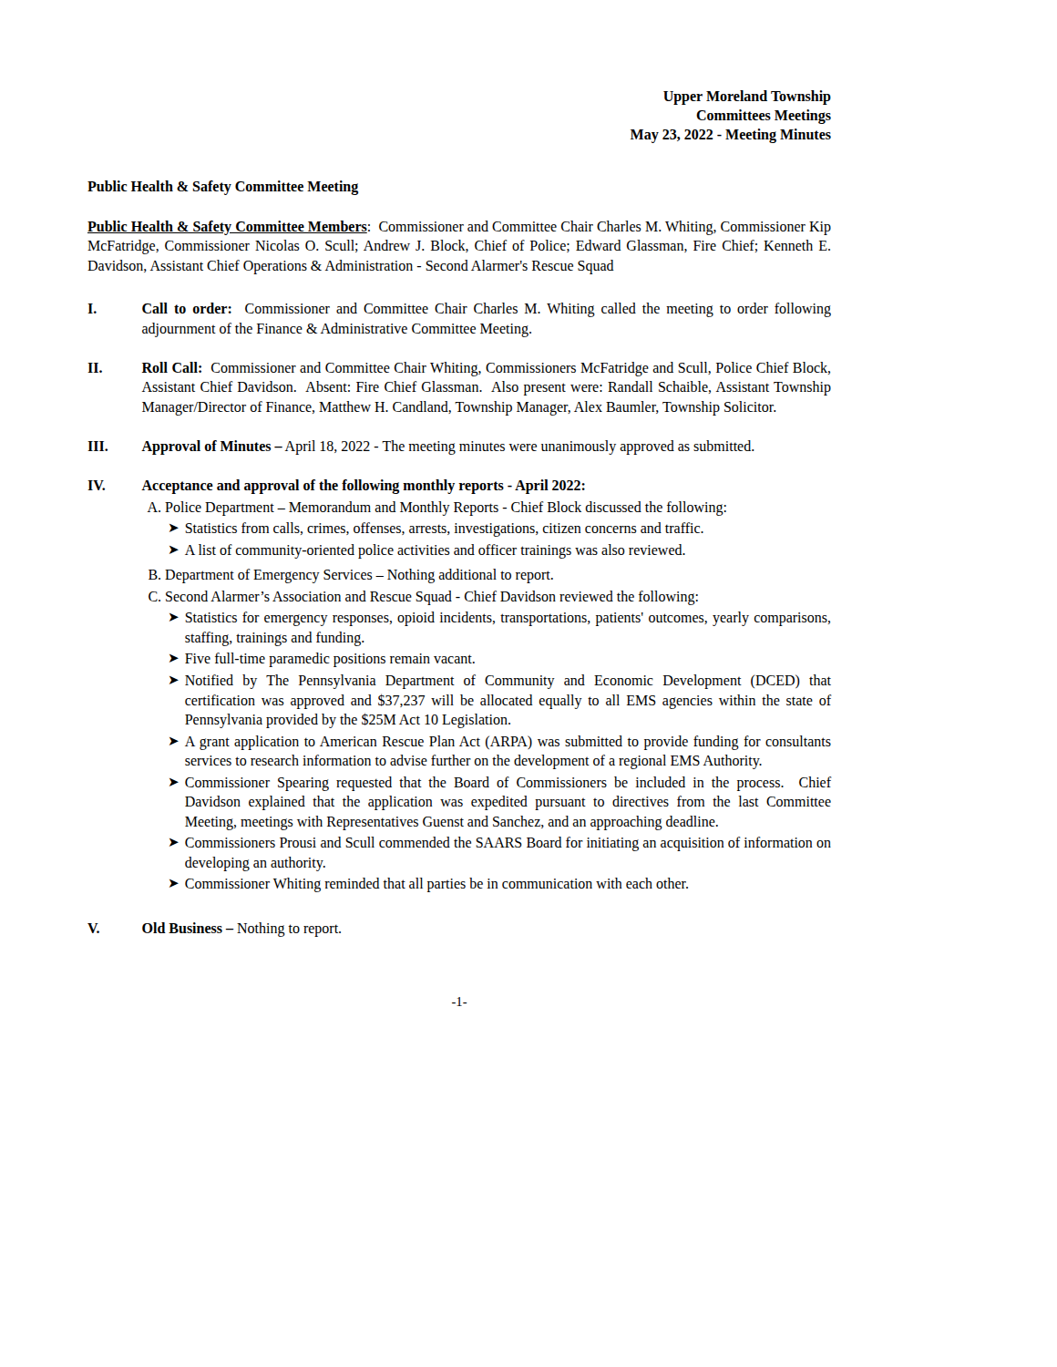Upper Moreland Township
Committees Meetings
May 23, 2022 - Meeting Minutes
Public Health & Safety Committee Meeting
Public Health & Safety Committee Members: Commissioner and Committee Chair Charles M. Whiting, Commissioner Kip McFatridge, Commissioner Nicolas O. Scull; Andrew J. Block, Chief of Police; Edward Glassman, Fire Chief; Kenneth E. Davidson, Assistant Chief Operations & Administration - Second Alarmer's Rescue Squad
| I. | Call to order: Commissioner and Committee Chair Charles M. Whiting called the meeting to order following adjournment of the Finance & Administrative Committee Meeting. |
| II. | Roll Call: Commissioner and Committee Chair Whiting, Commissioners McFatridge and Scull, Police Chief Block, Assistant Chief Davidson. Absent: Fire Chief Glassman. Also present were: Randall Schaible, Assistant Township Manager/Director of Finance, Matthew H. Candland, Township Manager, Alex Baumler, Township Solicitor. |
| III. | Approval of Minutes – April 18, 2022 - The meeting minutes were unanimously approved as submitted. |
| IV. | Acceptance and approval of the following monthly reports - April 2022: Police Department – Memorandum and Monthly Reports - Chief Block discussed the following: Statistics from calls, crimes, offenses, arrests, investigations, citizen concerns and traffic. A list of community-oriented police activities and officer trainings was also reviewed. Department of Emergency Services – Nothing additional to report. Second Alarmer’s Association and Rescue Squad - Chief Davidson reviewed the following: Statistics for emergency responses, opioid incidents, transportations, patients' outcomes, yearly comparisons, staffing, trainings and funding. Five full-time paramedic positions remain vacant. Notified by The Pennsylvania Department of Community and Economic Development (DCED) that certification was approved and $37,237 will be allocated equally to all EMS agencies within the state of Pennsylvania provided by the $25M Act 10 Legislation. A grant application to American Rescue Plan Act (ARPA) was submitted to provide funding for consultants services to research information to advise further on the development of a regional EMS Authority. Commissioner Spearing requested that the Board of Commissioners be included in the process. Chief Davidson explained that the application was expedited pursuant to directives from the last Committee Meeting, meetings with Representatives Guenst and Sanchez, and an approaching deadline. Commissioners Prousi and Scull commended the SAARS Board for initiating an acquisition of information on developing an authority. Commissioner Whiting reminded that all parties be in communication with each other. |
| V. | Old Business – Nothing to report. |
-1-